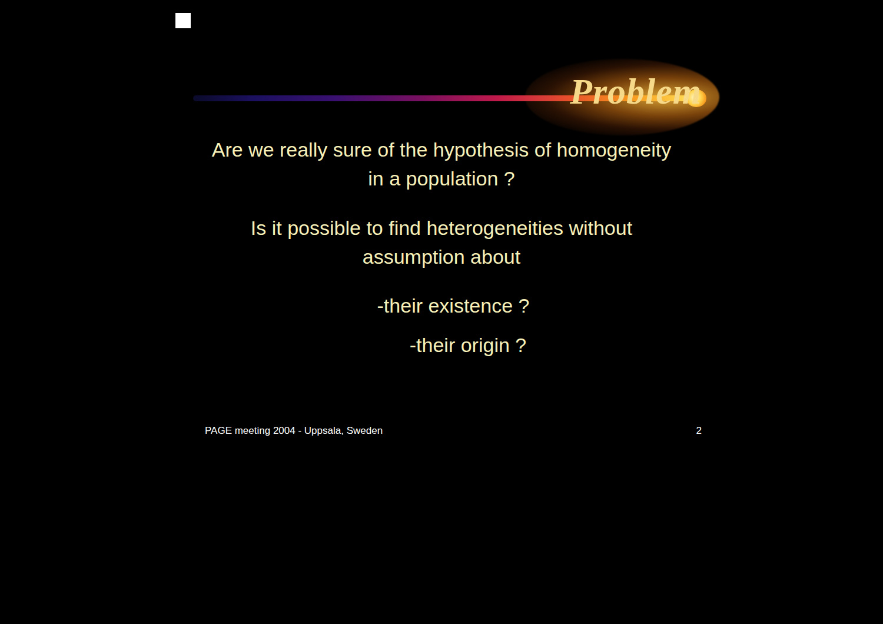Problem
Are we really sure of the hypothesis of homogeneity in a population ?
Is it possible to find heterogeneities without assumption about
-their existence ?
-their origin ?
PAGE meeting 2004 - Uppsala, Sweden 2